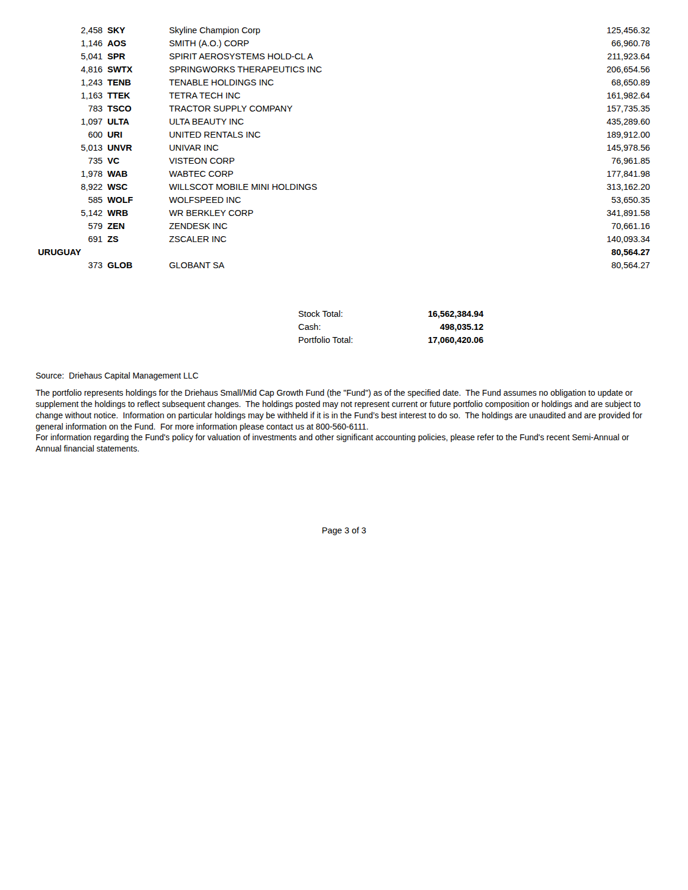| 2,458 | SKY | Skyline Champion Corp | 125,456.32 |
| 1,146 | AOS | SMITH (A.O.) CORP | 66,960.78 |
| 5,041 | SPR | SPIRIT AEROSYSTEMS HOLD-CL A | 211,923.64 |
| 4,816 | SWTX | SPRINGWORKS THERAPEUTICS INC | 206,654.56 |
| 1,243 | TENB | TENABLE HOLDINGS INC | 68,650.89 |
| 1,163 | TTEK | TETRA TECH INC | 161,982.64 |
| 783 | TSCO | TRACTOR SUPPLY COMPANY | 157,735.35 |
| 1,097 | ULTA | ULTA BEAUTY INC | 435,289.60 |
| 600 | URI | UNITED RENTALS INC | 189,912.00 |
| 5,013 | UNVR | UNIVAR INC | 145,978.56 |
| 735 | VC | VISTEON CORP | 76,961.85 |
| 1,978 | WAB | WABTEC CORP | 177,841.98 |
| 8,922 | WSC | WILLSCOT MOBILE MINI HOLDINGS | 313,162.20 |
| 585 | WOLF | WOLFSPEED INC | 53,650.35 |
| 5,142 | WRB | WR BERKLEY CORP | 341,891.58 |
| 579 | ZEN | ZENDESK INC | 70,661.16 |
| 691 | ZS | ZSCALER INC | 140,093.34 |
| URUGUAY | 80,564.27 |
| 373 | GLOB | GLOBANT SA | 80,564.27 |
| Stock Total: | 16,562,384.94 |
| Cash: | 498,035.12 |
| Portfolio Total: | 17,060,420.06 |
Source: Driehaus Capital Management LLC
The portfolio represents holdings for the Driehaus Small/Mid Cap Growth Fund (the "Fund") as of the specified date. The Fund assumes no obligation to update or supplement the holdings to reflect subsequent changes. The holdings posted may not represent current or future portfolio composition or holdings and are subject to change without notice. Information on particular holdings may be withheld if it is in the Fund’s best interest to do so. The holdings are unaudited and are provided for general information on the Fund. For more information please contact us at 800-560-6111.
For information regarding the Fund's policy for valuation of investments and other significant accounting policies, please refer to the Fund's recent Semi-Annual or Annual financial statements.
Page 3 of 3